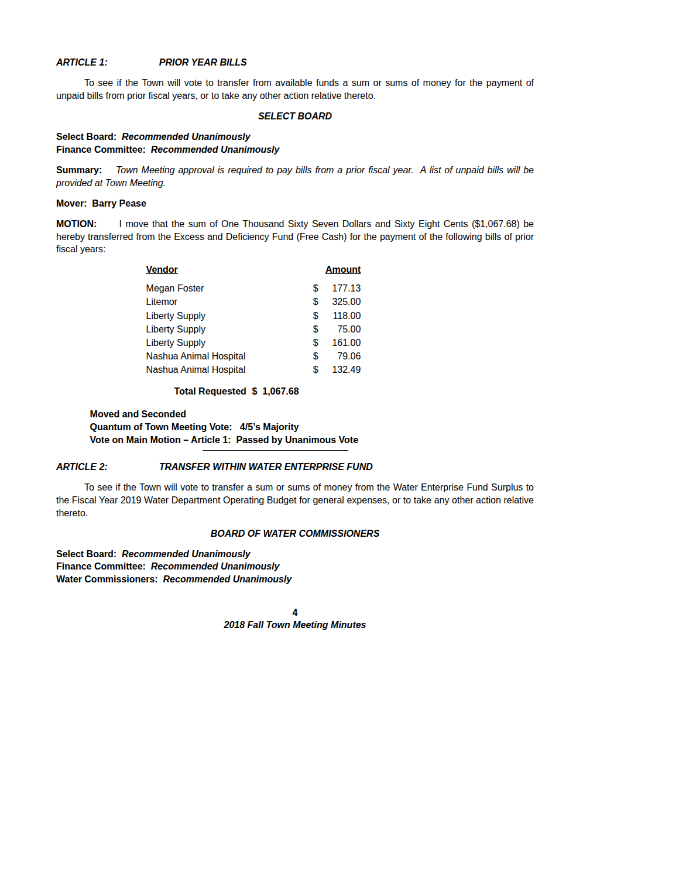ARTICLE 1:PRIOR YEAR BILLS
To see if the Town will vote to transfer from available funds a sum or sums of money for the payment of unpaid bills from prior fiscal years, or to take any other action relative thereto.
SELECT BOARD
Select Board: Recommended Unanimously
Finance Committee: Recommended Unanimously
Summary: Town Meeting approval is required to pay bills from a prior fiscal year. A list of unpaid bills will be provided at Town Meeting.
Mover: Barry Pease
MOTION: I move that the sum of One Thousand Sixty Seven Dollars and Sixty Eight Cents ($1,067.68) be hereby transferred from the Excess and Deficiency Fund (Free Cash) for the payment of the following bills of prior fiscal years:
| Vendor | Amount |
| --- | --- |
| Megan Foster | $ | 177.13 |
| Litemor | $ | 325.00 |
| Liberty Supply | $ | 118.00 |
| Liberty Supply | $ | 75.00 |
| Liberty Supply | $ | 161.00 |
| Nashua Animal Hospital | $ | 79.06 |
| Nashua Animal Hospital | $ | 132.49 |
Total Requested$ 1,067.68
Moved and Seconded
Quantum of Town Meeting Vote: 4/5’s Majority
Vote on Main Motion – Article 1: Passed by Unanimous Vote
ARTICLE 2:TRANSFER WITHIN WATER ENTERPRISE FUND
To see if the Town will vote to transfer a sum or sums of money from the Water Enterprise Fund Surplus to the Fiscal Year 2019 Water Department Operating Budget for general expenses, or to take any other action relative thereto.
BOARD OF WATER COMMISSIONERS
Select Board: Recommended Unanimously
Finance Committee: Recommended Unanimously
Water Commissioners: Recommended Unanimously
4
2018 Fall Town Meeting Minutes